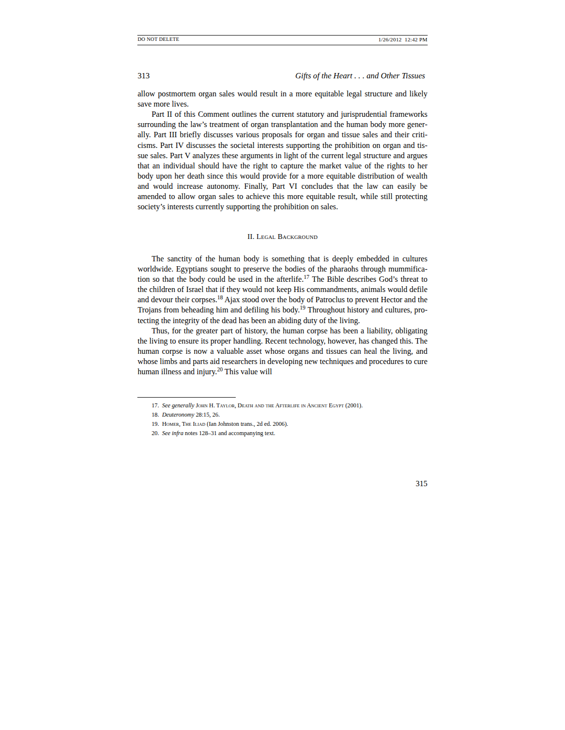Do Not Delete 1/26/2012 12:42 PM
313 Gifts of the Heart . . . and Other Tissues
allow postmortem organ sales would result in a more equitable legal structure and likely save more lives.
Part II of this Comment outlines the current statutory and jurisprudential frameworks surrounding the law’s treatment of organ transplantation and the human body more generally. Part III briefly discusses various proposals for organ and tissue sales and their criticisms. Part IV discusses the societal interests supporting the prohibition on organ and tissue sales. Part V analyzes these arguments in light of the current legal structure and argues that an individual should have the right to capture the market value of the rights to her body upon her death since this would provide for a more equitable distribution of wealth and would increase autonomy. Finally, Part VI concludes that the law can easily be amended to allow organ sales to achieve this more equitable result, while still protecting society’s interests currently supporting the prohibition on sales.
II. Legal Background
The sanctity of the human body is something that is deeply embedded in cultures worldwide. Egyptians sought to preserve the bodies of the pharaohs through mummification so that the body could be used in the afterlife.17 The Bible describes God’s threat to the children of Israel that if they would not keep His commandments, animals would defile and devour their corpses.18 Ajax stood over the body of Patroclus to prevent Hector and the Trojans from beheading him and defiling his body.19 Throughout history and cultures, protecting the integrity of the dead has been an abiding duty of the living.
Thus, for the greater part of history, the human corpse has been a liability, obligating the living to ensure its proper handling. Recent technology, however, has changed this. The human corpse is now a valuable asset whose organs and tissues can heal the living, and whose limbs and parts aid researchers in developing new techniques and procedures to cure human illness and injury.20 This value will
17. See generally John H. Taylor, Death and the Afterlife in Ancient Egypt (2001).
18. Deuteronomy 28:15, 26.
19. Homer, The Iliad (Ian Johnston trans., 2d ed. 2006).
20. See infra notes 128–31 and accompanying text.
315